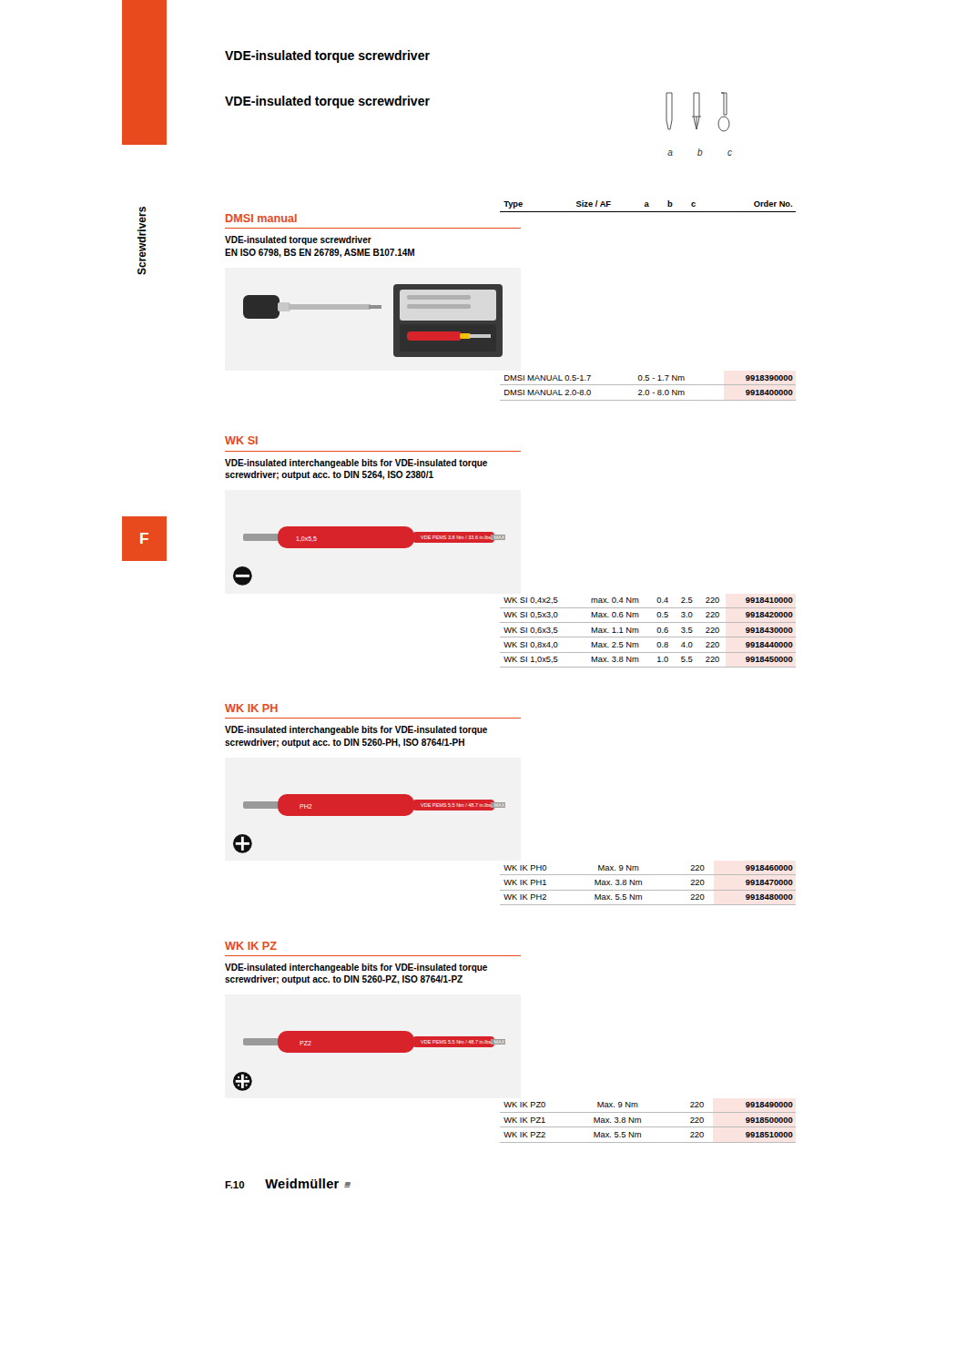Screwdrivers
F
VDE-insulated torque screwdriver
VDE-insulated torque screwdriver
abc
| Type | Size / AF | a | b | c | Order No. |
| --- | --- | --- | --- | --- | --- |
DMSI manual
VDE-insulated torque screwdriver
EN ISO 6798, BS EN 26789, ASME B107.14M
| DMSI MANUAL 0.5-1.7 | 0.5 - 1.7 Nm | | | | 9918390000 |
| DMSI MANUAL 2.0-8.0 | 2.0 - 8.0 Nm | | | | 9918400000 |
WK SI
VDE-insulated interchangeable bits for VDE-insulated torque
screwdriver; output acc. to DIN 5264, ISO 2380/1
1,0x5,5 VDE PEMS 3.8 Nm / 33.6 in.lbs. MAX
| WK SI 0,4x2,5 | max. 0.4 Nm | 0.4 | 2.5 | 220 | 9918410000 |
| WK SI 0,5x3,0 | Max. 0.6 Nm | 0.5 | 3.0 | 220 | 9918420000 |
| WK SI 0,6x3,5 | Max. 1.1 Nm | 0.6 | 3.5 | 220 | 9918430000 |
| WK SI 0,8x4,0 | Max. 2.5 Nm | 0.8 | 4.0 | 220 | 9918440000 |
| WK SI 1,0x5,5 | Max. 3.8 Nm | 1.0 | 5.5 | 220 | 9918450000 |
WK IK PH
VDE-insulated interchangeable bits for VDE-insulated torque
screwdriver; output acc. to DIN 5260-PH, ISO 8764/1-PH
PH2 VDE PEMS 5.5 Nm / 48.7 in.lbs. MAX
| WK IK PH0 | Max. 9 Nm | | | 220 | 9918460000 |
| WK IK PH1 | Max. 3.8 Nm | | | 220 | 9918470000 |
| WK IK PH2 | Max. 5.5 Nm | | | 220 | 9918480000 |
WK IK PZ
VDE-insulated interchangeable bits for VDE-insulated torque
screwdriver; output acc. to DIN 5260-PZ, ISO 8764/1-PZ
PZ2 VDE PEMS 5.5 Nm / 48.7 in.lbs. MAX
| WK IK PZ0 | Max. 9 Nm | | | 220 | 9918490000 |
| WK IK PZ1 | Max. 3.8 Nm | | | 220 | 9918500000 |
| WK IK PZ2 | Max. 5.5 Nm | | | 220 | 9918510000 |
F.10 Weidmüller≡